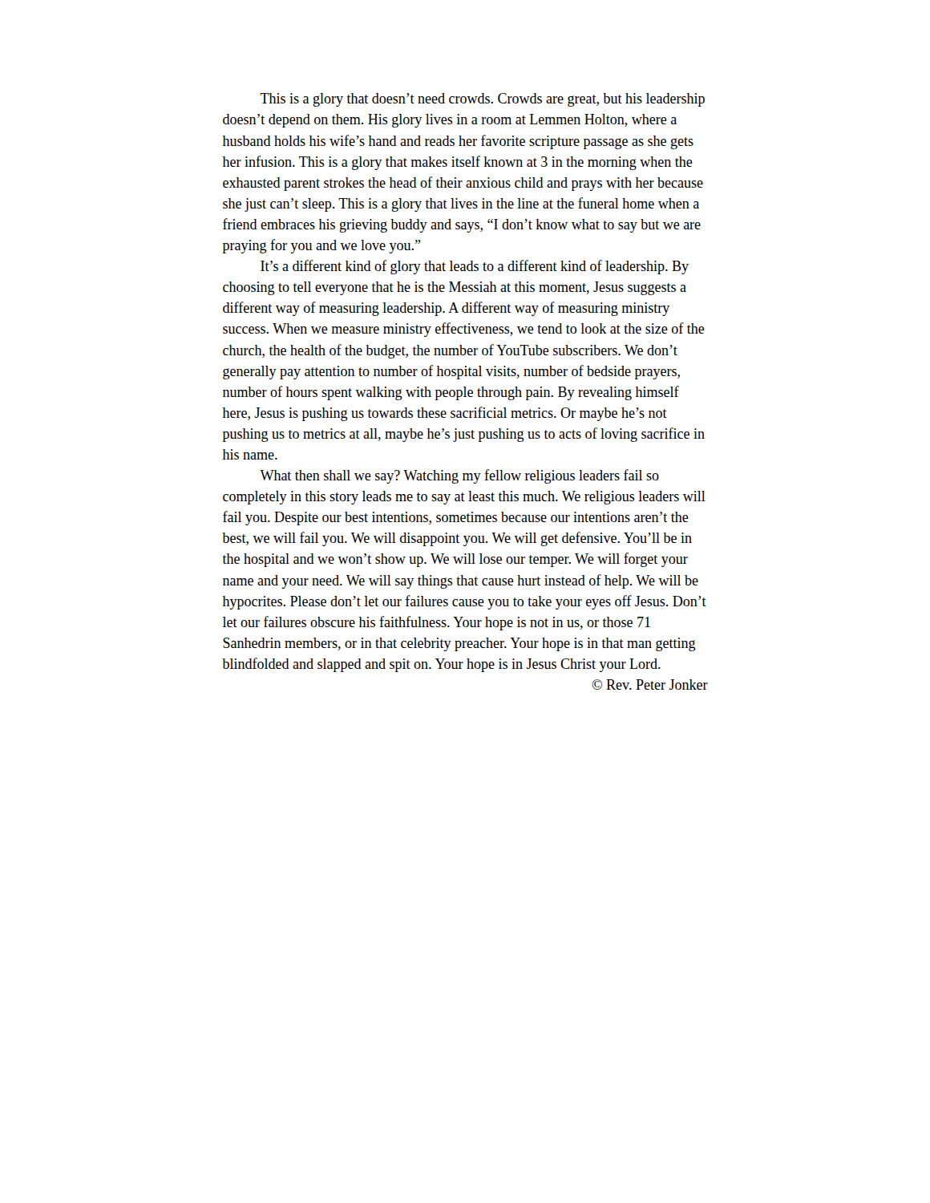This is a glory that doesn’t need crowds. Crowds are great, but his leadership doesn’t depend on them. His glory lives in a room at Lemmen Holton, where a husband holds his wife’s hand and reads her favorite scripture passage as she gets her infusion. This is a glory that makes itself known at 3 in the morning when the exhausted parent strokes the head of their anxious child and prays with her because she just can’t sleep. This is a glory that lives in the line at the funeral home when a friend embraces his grieving buddy and says, “I don’t know what to say but we are praying for you and we love you.”
It’s a different kind of glory that leads to a different kind of leadership. By choosing to tell everyone that he is the Messiah at this moment, Jesus suggests a different way of measuring leadership. A different way of measuring ministry success. When we measure ministry effectiveness, we tend to look at the size of the church, the health of the budget, the number of YouTube subscribers. We don’t generally pay attention to number of hospital visits, number of bedside prayers, number of hours spent walking with people through pain. By revealing himself here, Jesus is pushing us towards these sacrificial metrics. Or maybe he’s not pushing us to metrics at all, maybe he’s just pushing us to acts of loving sacrifice in his name.
What then shall we say? Watching my fellow religious leaders fail so completely in this story leads me to say at least this much. We religious leaders will fail you. Despite our best intentions, sometimes because our intentions aren’t the best, we will fail you. We will disappoint you. We will get defensive. You’ll be in the hospital and we won’t show up. We will lose our temper. We will forget your name and your need. We will say things that cause hurt instead of help. We will be hypocrites. Please don’t let our failures cause you to take your eyes off Jesus. Don’t let our failures obscure his faithfulness. Your hope is not in us, or those 71 Sanhedrin members, or in that celebrity preacher. Your hope is in that man getting blindfolded and slapped and spit on. Your hope is in Jesus Christ your Lord.
© Rev. Peter Jonker